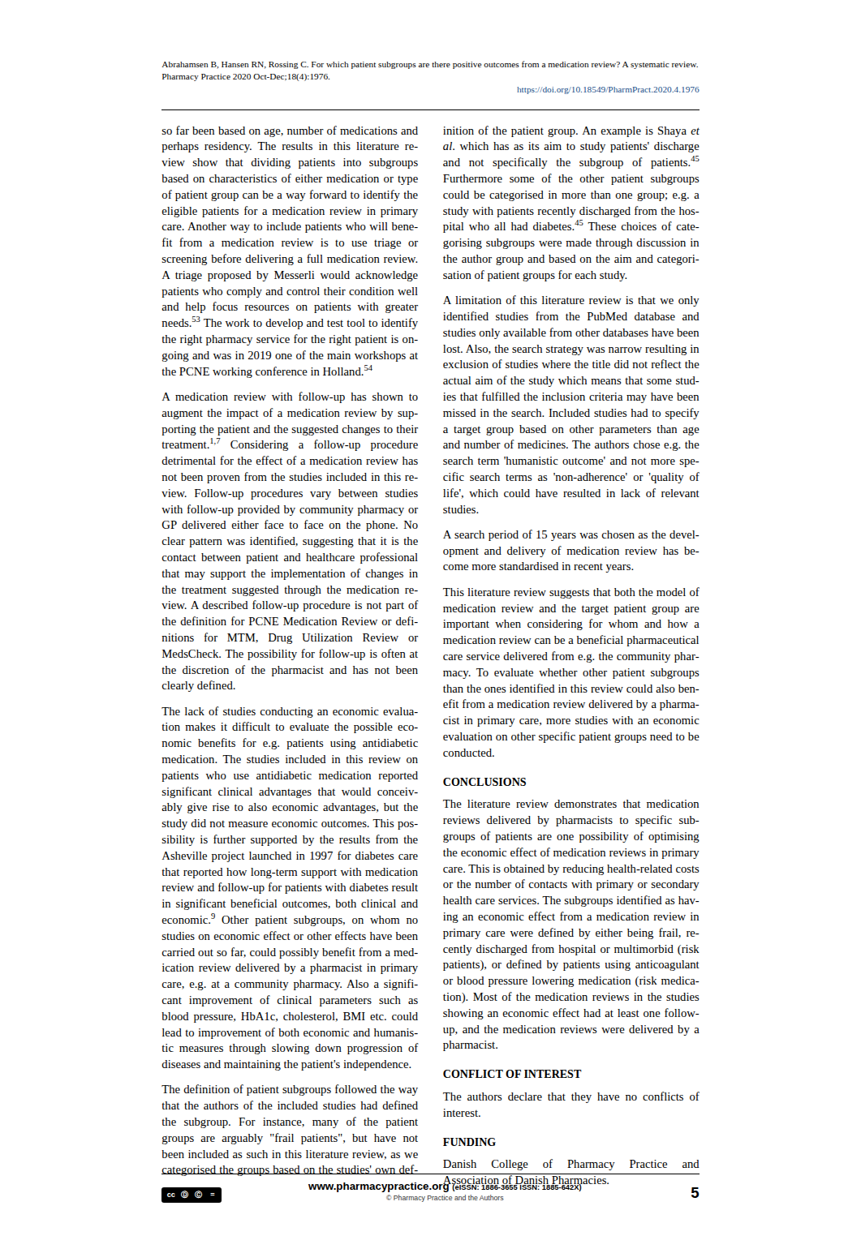Abrahamsen B, Hansen RN, Rossing C. For which patient subgroups are there positive outcomes from a medication review? A systematic review. Pharmacy Practice 2020 Oct-Dec;18(4):1976.
https://doi.org/10.18549/PharmPract.2020.4.1976
so far been based on age, number of medications and perhaps residency. The results in this literature review show that dividing patients into subgroups based on characteristics of either medication or type of patient group can be a way forward to identify the eligible patients for a medication review in primary care. Another way to include patients who will benefit from a medication review is to use triage or screening before delivering a full medication review. A triage proposed by Messerli would acknowledge patients who comply and control their condition well and help focus resources on patients with greater needs.53 The work to develop and test tool to identify the right pharmacy service for the right patient is on-going and was in 2019 one of the main workshops at the PCNE working conference in Holland.54
A medication review with follow-up has shown to augment the impact of a medication review by supporting the patient and the suggested changes to their treatment.1,7 Considering a follow-up procedure detrimental for the effect of a medication review has not been proven from the studies included in this review. Follow-up procedures vary between studies with follow-up provided by community pharmacy or GP delivered either face to face on the phone. No clear pattern was identified, suggesting that it is the contact between patient and healthcare professional that may support the implementation of changes in the treatment suggested through the medication review. A described follow-up procedure is not part of the definition for PCNE Medication Review or definitions for MTM, Drug Utilization Review or MedsCheck. The possibility for follow-up is often at the discretion of the pharmacist and has not been clearly defined.
The lack of studies conducting an economic evaluation makes it difficult to evaluate the possible economic benefits for e.g. patients using antidiabetic medication. The studies included in this review on patients who use antidiabetic medication reported significant clinical advantages that would conceivably give rise to also economic advantages, but the study did not measure economic outcomes. This possibility is further supported by the results from the Asheville project launched in 1997 for diabetes care that reported how long-term support with medication review and follow-up for patients with diabetes result in significant beneficial outcomes, both clinical and economic.9 Other patient subgroups, on whom no studies on economic effect or other effects have been carried out so far, could possibly benefit from a medication review delivered by a pharmacist in primary care, e.g. at a community pharmacy. Also a significant improvement of clinical parameters such as blood pressure, HbA1c, cholesterol, BMI etc. could lead to improvement of both economic and humanistic measures through slowing down progression of diseases and maintaining the patient's independence.
The definition of patient subgroups followed the way that the authors of the included studies had defined the subgroup. For instance, many of the patient groups are arguably "frail patients", but have not been included as such in this literature review, as we categorised the groups based on the studies' own definition of the patient group. An example is Shaya et al. which has as its aim to study patients' discharge and not specifically the subgroup of patients.45 Furthermore some of the other patient subgroups could be categorised in more than one group; e.g. a study with patients recently discharged from the hospital who all had diabetes.45 These choices of categorising subgroups were made through discussion in the author group and based on the aim and categorisation of patient groups for each study.
A limitation of this literature review is that we only identified studies from the PubMed database and studies only available from other databases have been lost. Also, the search strategy was narrow resulting in exclusion of studies where the title did not reflect the actual aim of the study which means that some studies that fulfilled the inclusion criteria may have been missed in the search. Included studies had to specify a target group based on other parameters than age and number of medicines. The authors chose e.g. the search term 'humanistic outcome' and not more specific search terms as 'non-adherence' or 'quality of life', which could have resulted in lack of relevant studies.
A search period of 15 years was chosen as the development and delivery of medication review has become more standardised in recent years.
This literature review suggests that both the model of medication review and the target patient group are important when considering for whom and how a medication review can be a beneficial pharmaceutical care service delivered from e.g. the community pharmacy. To evaluate whether other patient subgroups than the ones identified in this review could also benefit from a medication review delivered by a pharmacist in primary care, more studies with an economic evaluation on other specific patient groups need to be conducted.
Conclusions
The literature review demonstrates that medication reviews delivered by pharmacists to specific subgroups of patients are one possibility of optimising the economic effect of medication reviews in primary care. This is obtained by reducing health-related costs or the number of contacts with primary or secondary health care services. The subgroups identified as having an economic effect from a medication review in primary care were defined by either being frail, recently discharged from hospital or multimorbid (risk patients), or defined by patients using anticoagulant or blood pressure lowering medication (risk medication). Most of the medication reviews in the studies showing an economic effect had at least one follow-up, and the medication reviews were delivered by a pharmacist.
Conflict of interest
The authors declare that they have no conflicts of interest.
Funding
Danish College of Pharmacy Practice and Association of Danish Pharmacies.
cc Ⓓ Ⓒ =
www.pharmacypractice.org (eISSN: 1886-3655 ISSN: 1885-642X)
© Pharmacy Practice and the Authors
5